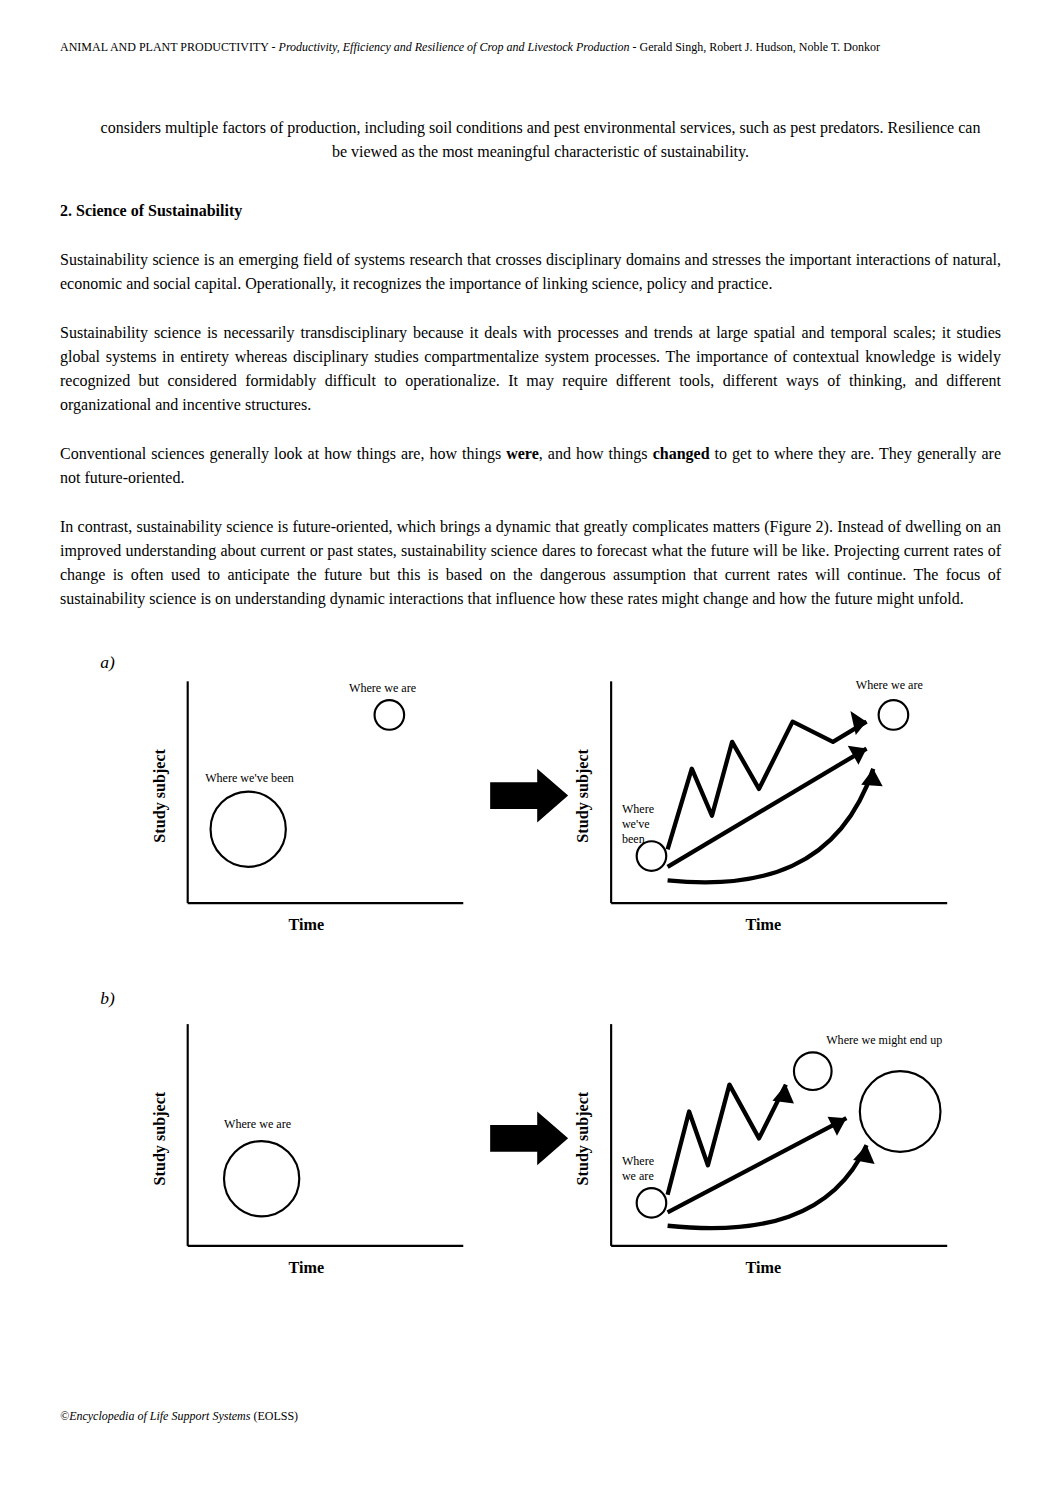ANIMAL AND PLANT PRODUCTIVITY - Productivity, Efficiency and Resilience of Crop and Livestock Production - Gerald Singh, Robert J. Hudson, Noble T. Donkor
considers multiple factors of production, including soil conditions and pest environmental services, such as pest predators. Resilience can be viewed as the most meaningful characteristic of sustainability.
2. Science of Sustainability
Sustainability science is an emerging field of systems research that crosses disciplinary domains and stresses the important interactions of natural, economic and social capital. Operationally, it recognizes the importance of linking science, policy and practice.
Sustainability science is necessarily transdisciplinary because it deals with processes and trends at large spatial and temporal scales; it studies global systems in entirety whereas disciplinary studies compartmentalize system processes. The importance of contextual knowledge is widely recognized but considered formidably difficult to operationalize. It may require different tools, different ways of thinking, and different organizational and incentive structures.
Conventional sciences generally look at how things are, how things were, and how things changed to get to where they are. They generally are not future-oriented.
In contrast, sustainability science is future-oriented, which brings a dynamic that greatly complicates matters (Figure 2). Instead of dwelling on an improved understanding about current or past states, sustainability science dares to forecast what the future will be like. Projecting current rates of change is often used to anticipate the future but this is based on the dangerous assumption that current rates will continue. The focus of sustainability science is on understanding dynamic interactions that influence how these rates might change and how the future might unfold.
a) Study subject Time Where we are Where we've been Study subject Time Where we are Where we've been b) Study subject Time Where we are Study subject Time Where we are Where we might end up
©Encyclopedia of Life Support Systems (EOLSS)